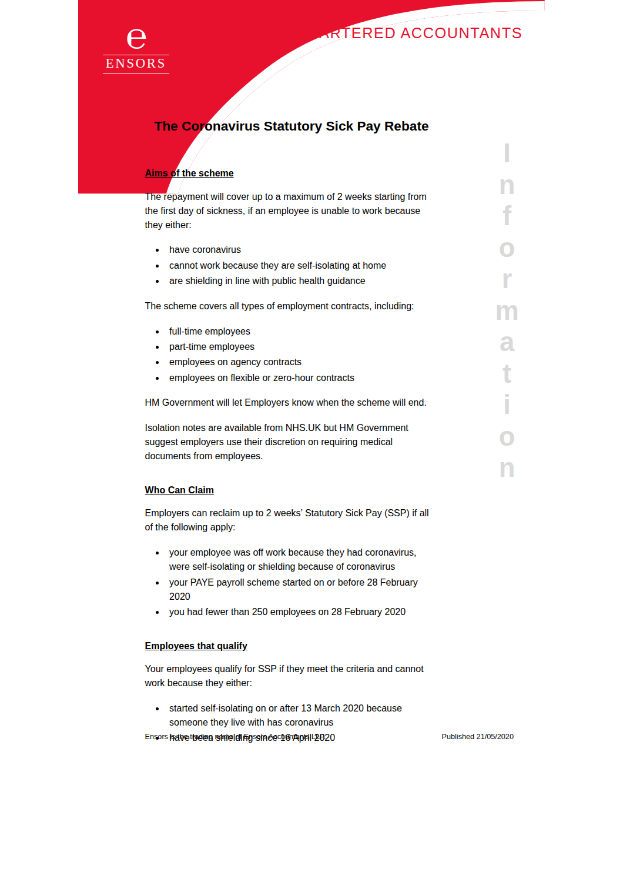CHARTERED ACCOUNTANTS
℮
ENSORS
Information
The Coronavirus Statutory Sick Pay Rebate
Aims of the scheme
The repayment will cover up to a maximum of 2 weeks starting from the first day of sickness, if an employee is unable to work because they either:
have coronavirus
cannot work because they are self-isolating at home
are shielding in line with public health guidance
The scheme covers all types of employment contracts, including:
full-time employees
part-time employees
employees on agency contracts
employees on flexible or zero-hour contracts
HM Government will let Employers know when the scheme will end.
Isolation notes are available from NHS.UK but HM Government suggest employers use their discretion on requiring medical documents from employees.
Who Can Claim
Employers can reclaim up to 2 weeks’ Statutory Sick Pay (SSP) if all of the following apply:
your employee was off work because they had coronavirus, were self-isolating or shielding because of coronavirus
your PAYE payroll scheme started on or before 28 February 2020
you had fewer than 250 employees on 28 February 2020
Employees that qualify
Your employees qualify for SSP if they meet the criteria and cannot work because they either:
started self-isolating on or after 13 March 2020 because someone they live with has coronavirus
have been shielding since 16 April 2020
Ensors is the trading name of Ensors Accountants LLP. Published 21/05/2020